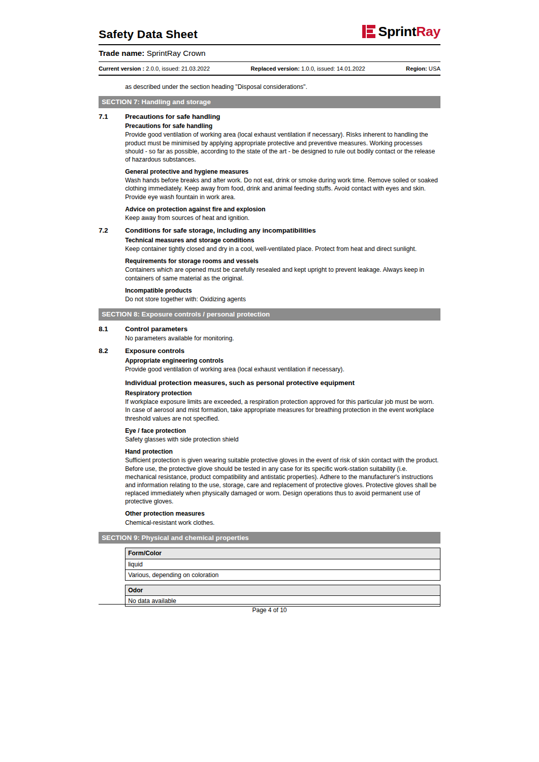SprintRay
Safety Data Sheet
Trade name: SprintRay Crown
Current version : 2.0.0, issued: 21.03.2022
Replaced version: 1.0.0, issued: 14.01.2022
Region: USA
as described under the section heading "Disposal considerations".
SECTION 7: Handling and storage
7.1
Precautions for safe handling
Precautions for safe handling
Provide good ventilation of working area (local exhaust ventilation if necessary). Risks inherent to handling the product must be minimised by applying appropriate protective and preventive measures. Working processes should - so far as possible, according to the state of the art - be designed to rule out bodily contact or the release of hazardous substances.
General protective and hygiene measures
Wash hands before breaks and after work. Do not eat, drink or smoke during work time. Remove soiled or soaked clothing immediately. Keep away from food, drink and animal feeding stuffs. Avoid contact with eyes and skin. Provide eye wash fountain in work area.
Advice on protection against fire and explosion
Keep away from sources of heat and ignition.
7.2
Conditions for safe storage, including any incompatibilities
Technical measures and storage conditions
Keep container tightly closed and dry in a cool, well-ventilated place. Protect from heat and direct sunlight.
Requirements for storage rooms and vessels
Containers which are opened must be carefully resealed and kept upright to prevent leakage. Always keep in containers of same material as the original.
Incompatible products
Do not store together with: Oxidizing agents
SECTION 8: Exposure controls / personal protection
8.1
Control parameters
No parameters available for monitoring.
8.2
Exposure controls
Appropriate engineering controls
Provide good ventilation of working area (local exhaust ventilation if necessary).
Individual protection measures, such as personal protective equipment
Respiratory protection
If workplace exposure limits are exceeded, a respiration protection approved for this particular job must be worn. In case of aerosol and mist formation, take appropriate measures for breathing protection in the event workplace threshold values are not specified.
Eye / face protection
Safety glasses with side protection shield
Hand protection
Sufficient protection is given wearing suitable protective gloves in the event of risk of skin contact with the product. Before use, the protective glove should be tested in any case for its specific work-station suitability (i.e. mechanical resistance, product compatibility and antistatic properties). Adhere to the manufacturer's instructions and information relating to the use, storage, care and replacement of protective gloves. Protective gloves shall be replaced immediately when physically damaged or worn. Design operations thus to avoid permanent use of protective gloves.
Other protection measures
Chemical-resistant work clothes.
SECTION 9: Physical and chemical properties
| Form/Color |
| --- |
| liquid |
| Various, depending on coloration |
| Odor |
| --- |
| No data available |
Page 4 of 10